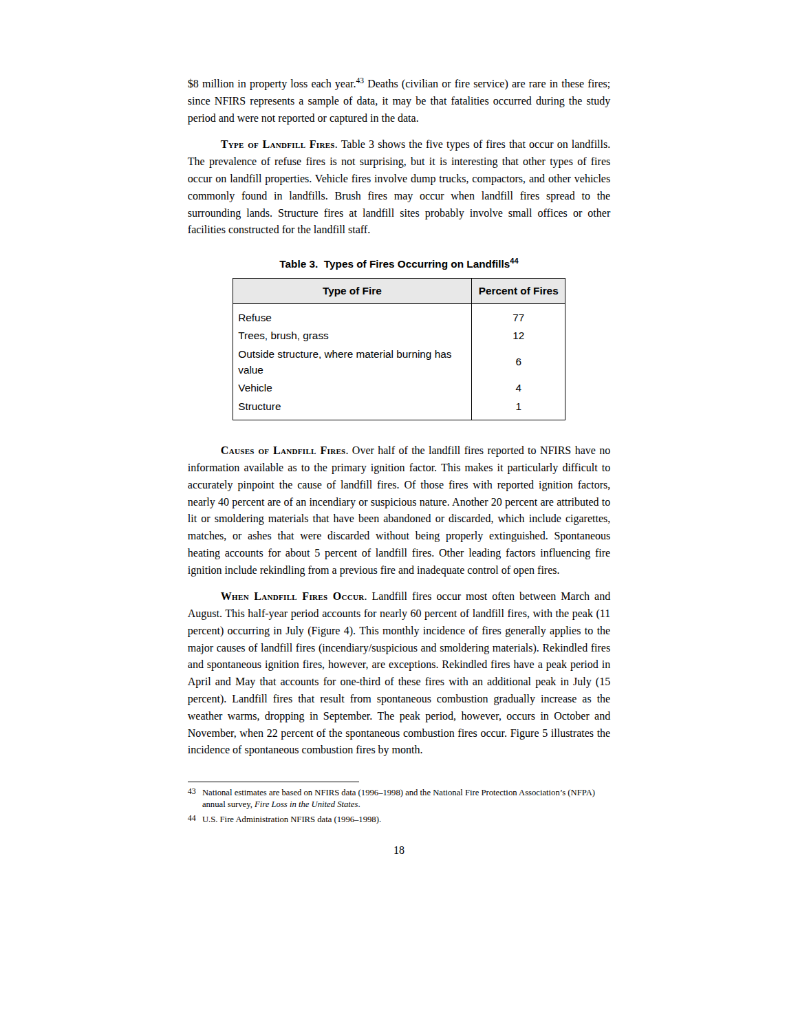$8 million in property loss each year.43 Deaths (civilian or fire service) are rare in these fires; since NFIRS represents a sample of data, it may be that fatalities occurred during the study period and were not reported or captured in the data.
Type of Landfill Fires. Table 3 shows the five types of fires that occur on landfills. The prevalence of refuse fires is not surprising, but it is interesting that other types of fires occur on landfill properties. Vehicle fires involve dump trucks, compactors, and other vehicles commonly found in landfills. Brush fires may occur when landfill fires spread to the surrounding lands. Structure fires at landfill sites probably involve small offices or other facilities constructed for the landfill staff.
Table 3. Types of Fires Occurring on Landfills44
| Type of Fire | Percent of Fires |
| --- | --- |
| Refuse | 77 |
| Trees, brush, grass | 12 |
| Outside structure, where material burning has value | 6 |
| Vehicle | 4 |
| Structure | 1 |
Causes of Landfill Fires. Over half of the landfill fires reported to NFIRS have no information available as to the primary ignition factor. This makes it particularly difficult to accurately pinpoint the cause of landfill fires. Of those fires with reported ignition factors, nearly 40 percent are of an incendiary or suspicious nature. Another 20 percent are attributed to lit or smoldering materials that have been abandoned or discarded, which include cigarettes, matches, or ashes that were discarded without being properly extinguished. Spontaneous heating accounts for about 5 percent of landfill fires. Other leading factors influencing fire ignition include rekindling from a previous fire and inadequate control of open fires.
When Landfill Fires Occur. Landfill fires occur most often between March and August. This half-year period accounts for nearly 60 percent of landfill fires, with the peak (11 percent) occurring in July (Figure 4). This monthly incidence of fires generally applies to the major causes of landfill fires (incendiary/suspicious and smoldering materials). Rekindled fires and spontaneous ignition fires, however, are exceptions. Rekindled fires have a peak period in April and May that accounts for one-third of these fires with an additional peak in July (15 percent). Landfill fires that result from spontaneous combustion gradually increase as the weather warms, dropping in September. The peak period, however, occurs in October and November, when 22 percent of the spontaneous combustion fires occur. Figure 5 illustrates the incidence of spontaneous combustion fires by month.
43 National estimates are based on NFIRS data (1996–1998) and the National Fire Protection Association’s (NFPA) annual survey, Fire Loss in the United States.
44 U.S. Fire Administration NFIRS data (1996–1998).
18